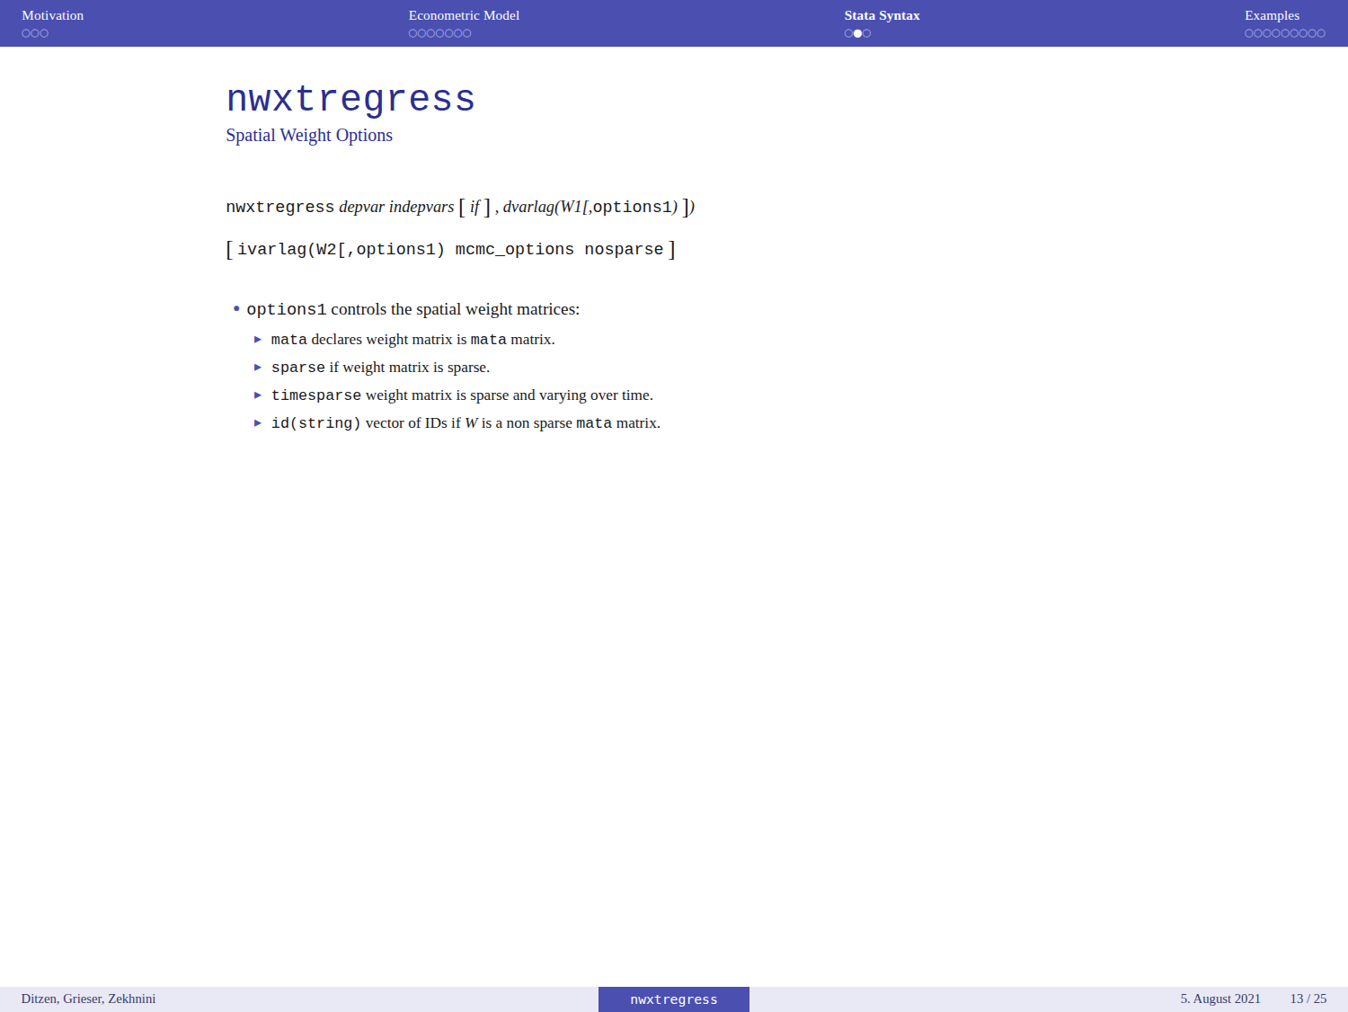Motivation ○○○
Econometric Model ○○○○○○○
Stata Syntax ○●○
Examples ○○○○○○○○○
nwxtregress
Spatial Weight Options
nwxtregress depvar indepvars [ if ] , dvarlag(W1[, options1) ])
[ ivarlag(W2[,options1) mcmc_options nosparse ]
options1 controls the spatial weight matrices:
mata declares weight matrix is mata matrix.
sparse if weight matrix is sparse.
timesparse weight matrix is sparse and varying over time.
id(string) vector of IDs if W is a non sparse mata matrix.
Ditzen, Grieser, Zekhnini
nwxtregress
5. August 202113 / 25